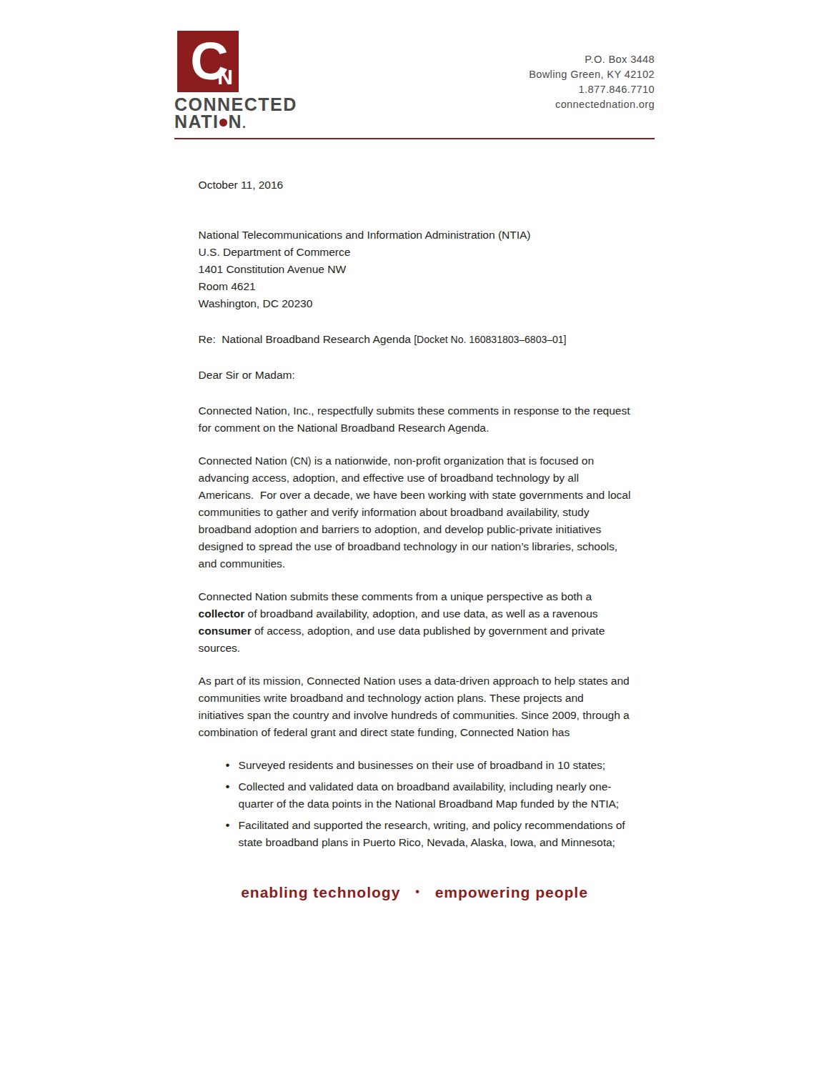C N
CONNECTED NATI N.
P.O. Box 3448
Bowling Green, KY 42102
1.877.846.7710
connectednation.org
October 11, 2016
National Telecommunications and Information Administration (NTIA)
U.S. Department of Commerce
1401 Constitution Avenue NW
Room 4621
Washington, DC 20230
Re: National Broadband Research Agenda [Docket No. 160831803–6803–01]
Dear Sir or Madam:
Connected Nation, Inc., respectfully submits these comments in response to the request for comment on the National Broadband Research Agenda.
Connected Nation (CN) is a nationwide, non-profit organization that is focused on advancing access, adoption, and effective use of broadband technology by all Americans. For over a decade, we have been working with state governments and local communities to gather and verify information about broadband availability, study broadband adoption and barriers to adoption, and develop public-private initiatives designed to spread the use of broadband technology in our nation’s libraries, schools, and communities.
Connected Nation submits these comments from a unique perspective as both a collector of broadband availability, adoption, and use data, as well as a ravenous consumer of access, adoption, and use data published by government and private sources.
As part of its mission, Connected Nation uses a data-driven approach to help states and communities write broadband and technology action plans. These projects and initiatives span the country and involve hundreds of communities. Since 2009, through a combination of federal grant and direct state funding, Connected Nation has
Surveyed residents and businesses on their use of broadband in 10 states;
Collected and validated data on broadband availability, including nearly one-quarter of the data points in the National Broadband Map funded by the NTIA;
Facilitated and supported the research, writing, and policy recommendations of state broadband plans in Puerto Rico, Nevada, Alaska, Iowa, and Minnesota;
enabling technology • empowering people